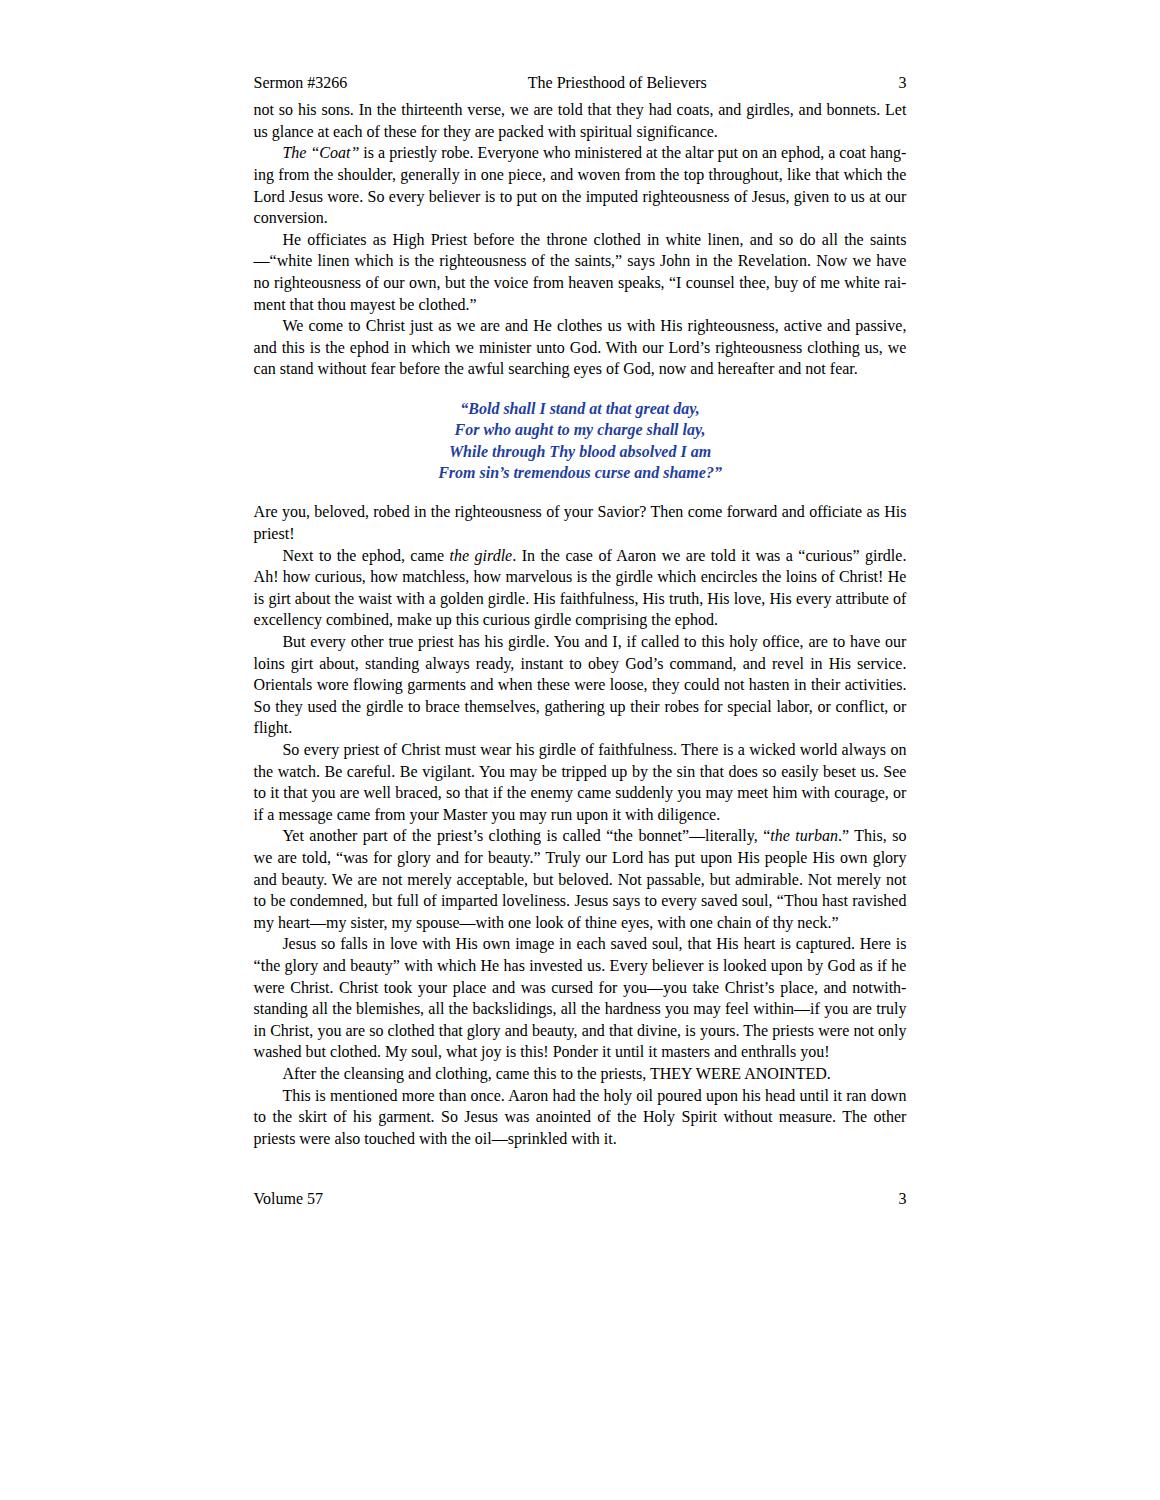Sermon #3266 The Priesthood of Believers 3
not so his sons. In the thirteenth verse, we are told that they had coats, and girdles, and bonnets. Let us glance at each of these for they are packed with spiritual significance.
The “Coat” is a priestly robe. Everyone who ministered at the altar put on an ephod, a coat hanging from the shoulder, generally in one piece, and woven from the top throughout, like that which the Lord Jesus wore. So every believer is to put on the imputed righteousness of Jesus, given to us at our conversion.
He officiates as High Priest before the throne clothed in white linen, and so do all the saints—“white linen which is the righteousness of the saints,” says John in the Revelation. Now we have no righteousness of our own, but the voice from heaven speaks, “I counsel thee, buy of me white raiment that thou mayest be clothed.”
We come to Christ just as we are and He clothes us with His righteousness, active and passive, and this is the ephod in which we minister unto God. With our Lord’s righteousness clothing us, we can stand without fear before the awful searching eyes of God, now and hereafter and not fear.
“Bold shall I stand at that great day,
For who aught to my charge shall lay,
While through Thy blood absolved I am
From sin’s tremendous curse and shame?”
Are you, beloved, robed in the righteousness of your Savior? Then come forward and officiate as His priest!
Next to the ephod, came the girdle. In the case of Aaron we are told it was a “curious” girdle. Ah! how curious, how matchless, how marvelous is the girdle which encircles the loins of Christ! He is girt about the waist with a golden girdle. His faithfulness, His truth, His love, His every attribute of excellency combined, make up this curious girdle comprising the ephod.
But every other true priest has his girdle. You and I, if called to this holy office, are to have our loins girt about, standing always ready, instant to obey God’s command, and revel in His service. Orientals wore flowing garments and when these were loose, they could not hasten in their activities. So they used the girdle to brace themselves, gathering up their robes for special labor, or conflict, or flight.
So every priest of Christ must wear his girdle of faithfulness. There is a wicked world always on the watch. Be careful. Be vigilant. You may be tripped up by the sin that does so easily beset us. See to it that you are well braced, so that if the enemy came suddenly you may meet him with courage, or if a message came from your Master you may run upon it with diligence.
Yet another part of the priest’s clothing is called “the bonnet”—literally, “the turban.” This, so we are told, “was for glory and for beauty.” Truly our Lord has put upon His people His own glory and beauty. We are not merely acceptable, but beloved. Not passable, but admirable. Not merely not to be condemned, but full of imparted loveliness. Jesus says to every saved soul, “Thou hast ravished my heart—my sister, my spouse—with one look of thine eyes, with one chain of thy neck.”
Jesus so falls in love with His own image in each saved soul, that His heart is captured. Here is “the glory and beauty” with which He has invested us. Every believer is looked upon by God as if he were Christ. Christ took your place and was cursed for you—you take Christ’s place, and notwithstanding all the blemishes, all the backslidings, all the hardness you may feel within—if you are truly in Christ, you are so clothed that glory and beauty, and that divine, is yours. The priests were not only washed but clothed. My soul, what joy is this! Ponder it until it masters and enthralls you!
After the cleansing and clothing, came this to the priests, THEY WERE ANOINTED.
This is mentioned more than once. Aaron had the holy oil poured upon his head until it ran down to the skirt of his garment. So Jesus was anointed of the Holy Spirit without measure. The other priests were also touched with the oil—sprinkled with it.
Volume 57 3